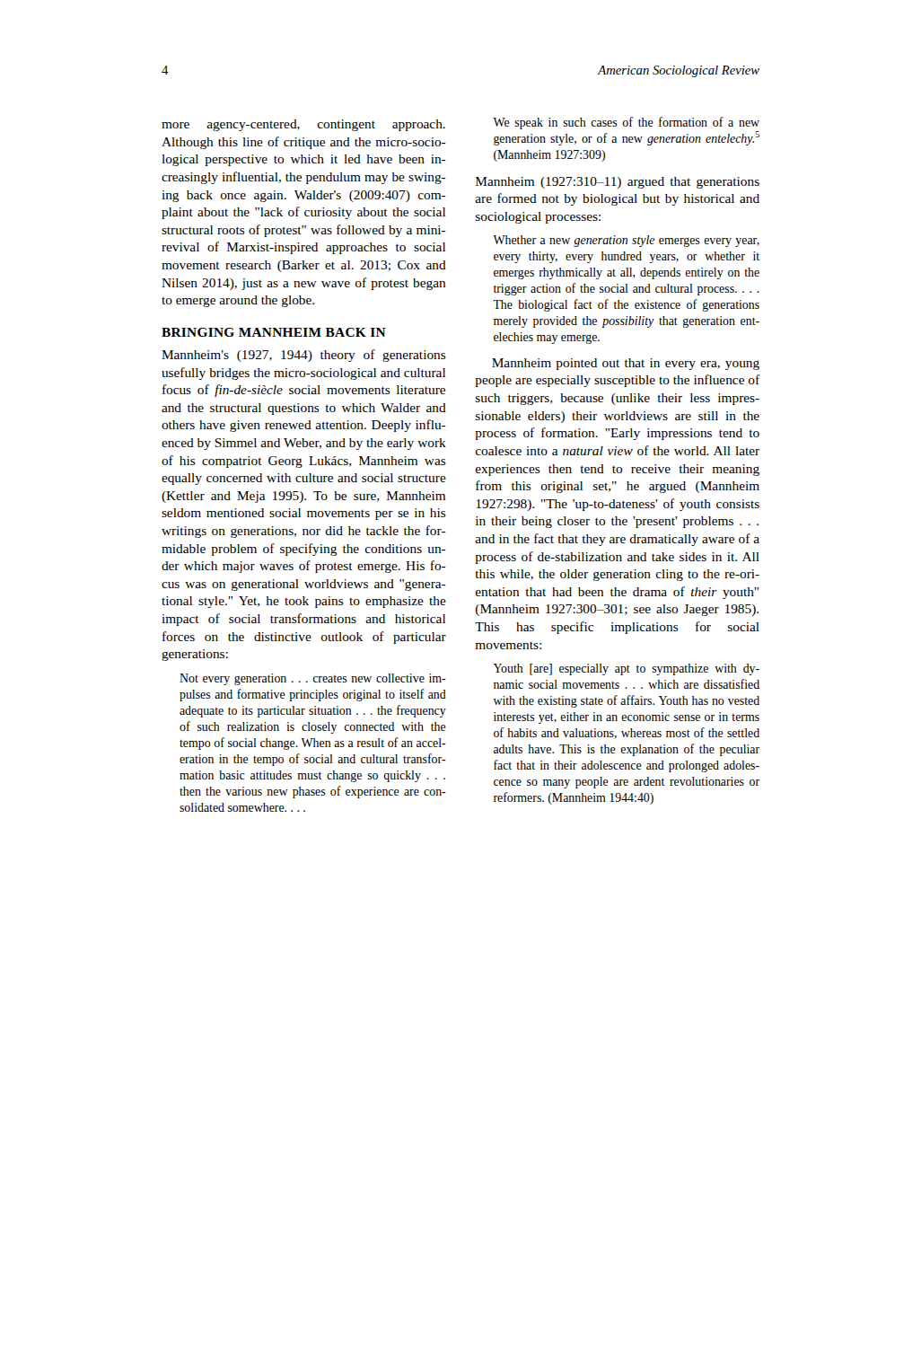4 American Sociological Review
more agency-centered, contingent approach. Although this line of critique and the micro-sociological perspective to which it led have been increasingly influential, the pendulum may be swinging back once again. Walder's (2009:407) complaint about the "lack of curiosity about the social structural roots of protest" was followed by a mini-revival of Marxist-inspired approaches to social movement research (Barker et al. 2013; Cox and Nilsen 2014), just as a new wave of protest began to emerge around the globe.
BRINGING MANNHEIM BACK IN
Mannheim's (1927, 1944) theory of generations usefully bridges the micro-sociological and cultural focus of fin-de-siècle social movements literature and the structural questions to which Walder and others have given renewed attention. Deeply influenced by Simmel and Weber, and by the early work of his compatriot Georg Lukács, Mannheim was equally concerned with culture and social structure (Kettler and Meja 1995). To be sure, Mannheim seldom mentioned social movements per se in his writings on generations, nor did he tackle the formidable problem of specifying the conditions under which major waves of protest emerge. His focus was on generational worldviews and "generational style." Yet, he took pains to emphasize the impact of social transformations and historical forces on the distinctive outlook of particular generations:
Not every generation . . . creates new collective impulses and formative principles original to itself and adequate to its particular situation . . . the frequency of such realization is closely connected with the tempo of social change. When as a result of an acceleration in the tempo of social and cultural transformation basic attitudes must change so quickly . . . then the various new phases of experience are consolidated somewhere. . . .
We speak in such cases of the formation of a new generation style, or of a new generation entelechy.5 (Mannheim 1927:309)
Mannheim (1927:310–11) argued that generations are formed not by biological but by historical and sociological processes:
Whether a new generation style emerges every year, every thirty, every hundred years, or whether it emerges rhythmically at all, depends entirely on the trigger action of the social and cultural process. . . . The biological fact of the existence of generations merely provided the possibility that generation entelechies may emerge.
Mannheim pointed out that in every era, young people are especially susceptible to the influence of such triggers, because (unlike their less impressionable elders) their worldviews are still in the process of formation. "Early impressions tend to coalesce into a natural view of the world. All later experiences then tend to receive their meaning from this original set," he argued (Mannheim 1927:298). "The 'up-to-dateness' of youth consists in their being closer to the 'present' problems . . . and in the fact that they are dramatically aware of a process of de-stabilization and take sides in it. All this while, the older generation cling to the re-orientation that had been the drama of their youth" (Mannheim 1927:300–301; see also Jaeger 1985). This has specific implications for social movements:
Youth [are] especially apt to sympathize with dynamic social movements . . . which are dissatisfied with the existing state of affairs. Youth has no vested interests yet, either in an economic sense or in terms of habits and valuations, whereas most of the settled adults have. This is the explanation of the peculiar fact that in their adolescence and prolonged adolescence so many people are ardent revolutionaries or reformers. (Mannheim 1944:40)